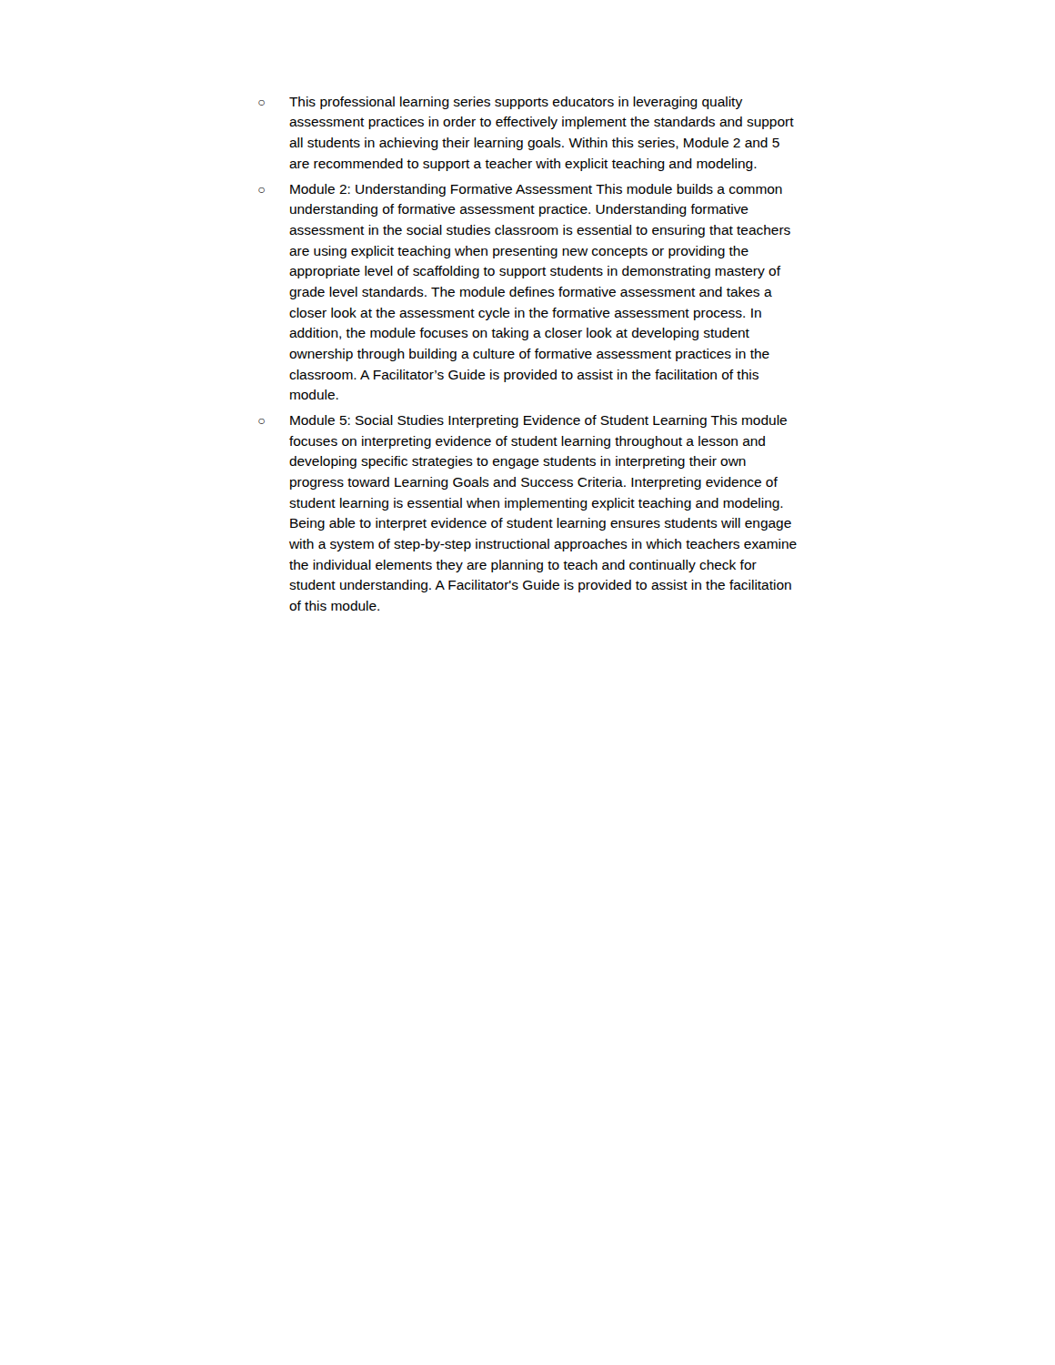This professional learning series supports educators in leveraging quality assessment practices in order to effectively implement the standards and support all students in achieving their learning goals. Within this series, Module 2 and 5 are recommended to support a teacher with explicit teaching and modeling.
Module 2: Understanding Formative Assessment This module builds a common understanding of formative assessment practice. Understanding formative assessment in the social studies classroom is essential to ensuring that teachers are using explicit teaching when presenting new concepts or providing the appropriate level of scaffolding to support students in demonstrating mastery of grade level standards. The module defines formative assessment and takes a closer look at the assessment cycle in the formative assessment process. In addition, the module focuses on taking a closer look at developing student ownership through building a culture of formative assessment practices in the classroom. A Facilitator’s Guide is provided to assist in the facilitation of this module.
Module 5: Social Studies Interpreting Evidence of Student Learning This module focuses on interpreting evidence of student learning throughout a lesson and developing specific strategies to engage students in interpreting their own progress toward Learning Goals and Success Criteria. Interpreting evidence of student learning is essential when implementing explicit teaching and modeling. Being able to interpret evidence of student learning ensures students will engage with a system of step-by-step instructional approaches in which teachers examine the individual elements they are planning to teach and continually check for student understanding. A Facilitator's Guide is provided to assist in the facilitation of this module.